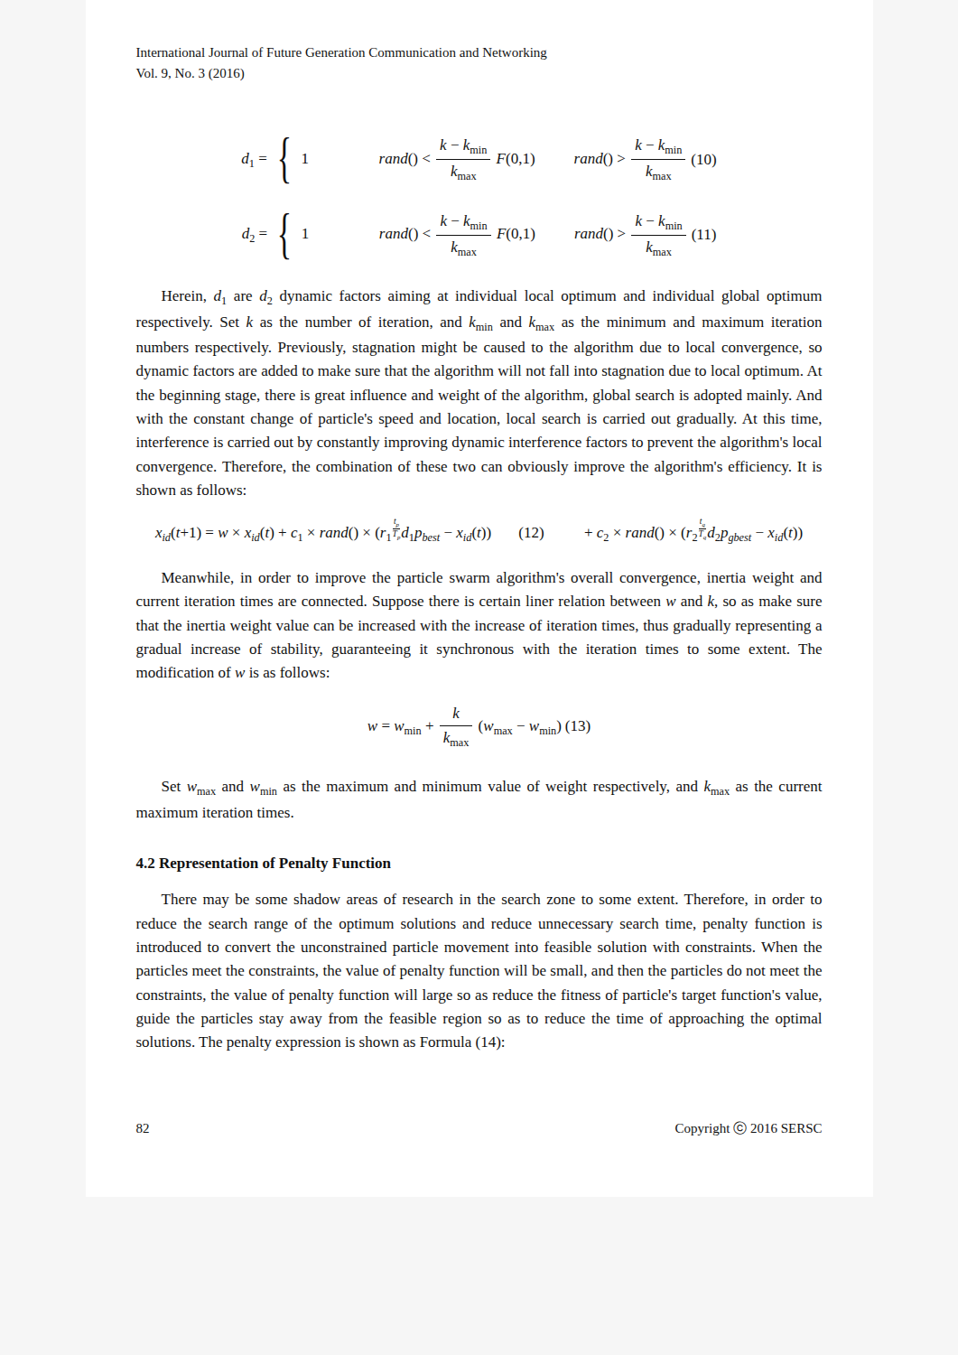International Journal of Future Generation Communication and Networking
Vol. 9, No. 3 (2016)
| d 1 = | { | 1 rand () < k − k min k max F (0,1) rand () > k − k min k max | (10) |
| d 2 = | { | 1 rand () < k − k min k max F (0,1) rand () > k − k min k max | (11) |
Herein, d1 are d2 dynamic factors aiming at individual local optimum and individual global optimum respectively. Set k as the number of iteration, and kmin and kmax as the minimum and maximum iteration numbers respectively. Previously, stagnation might be caused to the algorithm due to local convergence, so dynamic factors are added to make sure that the algorithm will not fall into stagnation due to local optimum. At the beginning stage, there is great influence and weight of the algorithm, global search is adopted mainly. And with the constant change of particle's speed and location, local search is carried out gradually. At this time, interference is carried out by constantly improving dynamic interference factors to prevent the algorithm's local convergence. Therefore, the combination of these two can obviously improve the algorithm's efficiency. It is shown as follows:
xid(t+1) = w × xid(t) + c1 × rand() × (r1tp Tpd1pbest − xid(t)) (12) + c2 × rand() × (r2tq Tqd2pgbest − xid(t))
Meanwhile, in order to improve the particle swarm algorithm's overall convergence, inertia weight and current iteration times are connected. Suppose there is certain liner relation between w and k, so as make sure that the inertia weight value can be increased with the increase of iteration times, thus gradually representing a gradual increase of stability, guaranteeing it synchronous with the iteration times to some extent. The modification of w is as follows:
| w = w min + k k max ⁢( w max − w min ) | (13) |
Set wmax and wmin as the maximum and minimum value of weight respectively, and kmax as the current maximum iteration times.
4.2 Representation of Penalty Function
There may be some shadow areas of research in the search zone to some extent. Therefore, in order to reduce the search range of the optimum solutions and reduce unnecessary search time, penalty function is introduced to convert the unconstrained particle movement into feasible solution with constraints. When the particles meet the constraints, the value of penalty function will be small, and then the particles do not meet the constraints, the value of penalty function will large so as reduce the fitness of particle's target function's value, guide the particles stay away from the feasible region so as to reduce the time of approaching the optimal solutions. The penalty expression is shown as Formula (14):
82 Copyright ⓒ 2016 SERSC